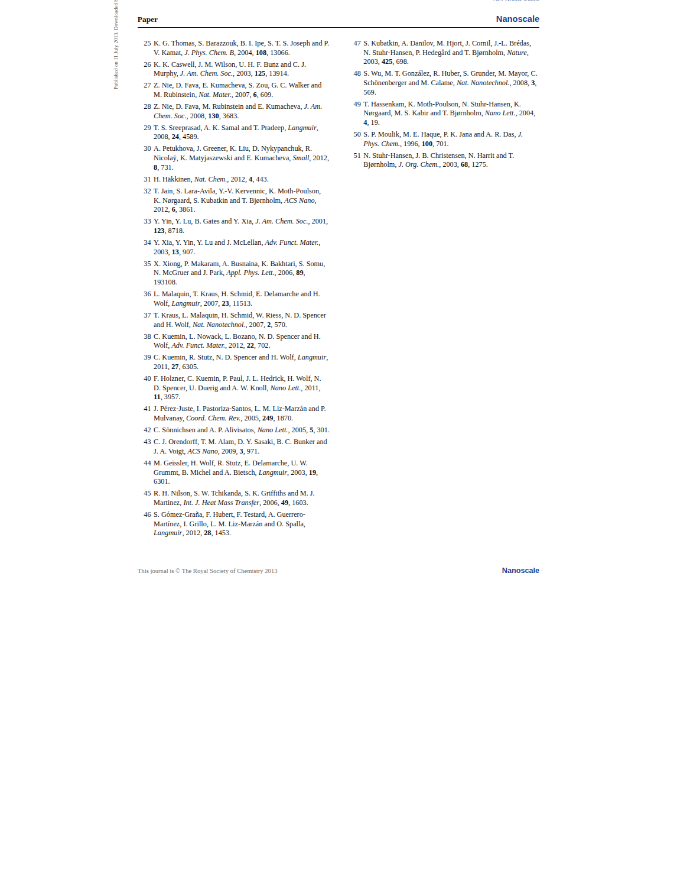View Article Online
Paper
Nanoscale
Published on 11 July 2013. Downloaded by Chalmers Tekniska Hogskola on 13/08/2013 07:47:05.
25 K. G. Thomas, S. Barazzouk, B. I. Ipe, S. T. S. Joseph and P. V. Kamat, J. Phys. Chem. B, 2004, 108, 13066.
26 K. K. Caswell, J. M. Wilson, U. H. F. Bunz and C. J. Murphy, J. Am. Chem. Soc., 2003, 125, 13914.
27 Z. Nie, D. Fava, E. Kumacheva, S. Zou, G. C. Walker and M. Rubinstein, Nat. Mater., 2007, 6, 609.
28 Z. Nie, D. Fava, M. Rubinstein and E. Kumacheva, J. Am. Chem. Soc., 2008, 130, 3683.
29 T. S. Sreeprasad, A. K. Samal and T. Pradeep, Langmuir, 2008, 24, 4589.
30 A. Petukhova, J. Greener, K. Liu, D. Nykypanchuk, R. Nicolaÿ, K. Matyjaszewski and E. Kumacheva, Small, 2012, 8, 731.
31 H. Häkkinen, Nat. Chem., 2012, 4, 443.
32 T. Jain, S. Lara-Avila, Y.-V. Kervennic, K. Moth-Poulson, K. Nørgaard, S. Kubatkin and T. Bjørnholm, ACS Nano, 2012, 6, 3861.
33 Y. Yin, Y. Lu, B. Gates and Y. Xia, J. Am. Chem. Soc., 2001, 123, 8718.
34 Y. Xia, Y. Yin, Y. Lu and J. McLellan, Adv. Funct. Mater., 2003, 13, 907.
35 X. Xiong, P. Makaram, A. Busnaina, K. Bakhtari, S. Somu, N. McGruer and J. Park, Appl. Phys. Lett., 2006, 89, 193108.
36 L. Malaquin, T. Kraus, H. Schmid, E. Delamarche and H. Wolf, Langmuir, 2007, 23, 11513.
37 T. Kraus, L. Malaquin, H. Schmid, W. Riess, N. D. Spencer and H. Wolf, Nat. Nanotechnol., 2007, 2, 570.
38 C. Kuemin, L. Nowack, L. Bozano, N. D. Spencer and H. Wolf, Adv. Funct. Mater., 2012, 22, 702.
39 C. Kuemin, R. Stutz, N. D. Spencer and H. Wolf, Langmuir, 2011, 27, 6305.
40 F. Holzner, C. Kuemin, P. Paul, J. L. Hedrick, H. Wolf, N. D. Spencer, U. Duerig and A. W. Knoll, Nano Lett., 2011, 11, 3957.
41 J. Pérez-Juste, I. Pastoriza-Santos, L. M. Liz-Marzán and P. Mulvanay, Coord. Chem. Rev., 2005, 249, 1870.
42 C. Sönnichsen and A. P. Alivisatos, Nano Lett., 2005, 5, 301.
43 C. J. Orendorff, T. M. Alam, D. Y. Sasaki, B. C. Bunker and J. A. Voigt, ACS Nano, 2009, 3, 971.
44 M. Geissler, H. Wolf, R. Stutz, E. Delamarche, U. W. Grummt, B. Michel and A. Bietsch, Langmuir, 2003, 19, 6301.
45 R. H. Nilson, S. W. Tchikanda, S. K. Griffiths and M. J. Martinez, Int. J. Heat Mass Transfer, 2006, 49, 1603.
46 S. Gómez-Graña, F. Hubert, F. Testard, A. Guerrero-Martínez, I. Grillo, L. M. Liz-Marzán and O. Spalla, Langmuir, 2012, 28, 1453.
47 S. Kubatkin, A. Danilov, M. Hjort, J. Cornil, J.-L. Brédas, N. Stuhr-Hansen, P. Hedegård and T. Bjørnholm, Nature, 2003, 425, 698.
48 S. Wu, M. T. González, R. Huber, S. Grunder, M. Mayor, C. Schönenberger and M. Calame, Nat. Nanotechnol., 2008, 3, 569.
49 T. Hassenkam, K. Moth-Poulson, N. Stuhr-Hansen, K. Nørgaard, M. S. Kabir and T. Bjørnholm, Nano Lett., 2004, 4, 19.
50 S. P. Moulik, M. E. Haque, P. K. Jana and A. R. Das, J. Phys. Chem., 1996, 100, 701.
51 N. Stuhr-Hansen, J. B. Christensen, N. Harrit and T. Bjørnholm, J. Org. Chem., 2003, 68, 1275.
This journal is © The Royal Society of Chemistry 2013
Nanoscale